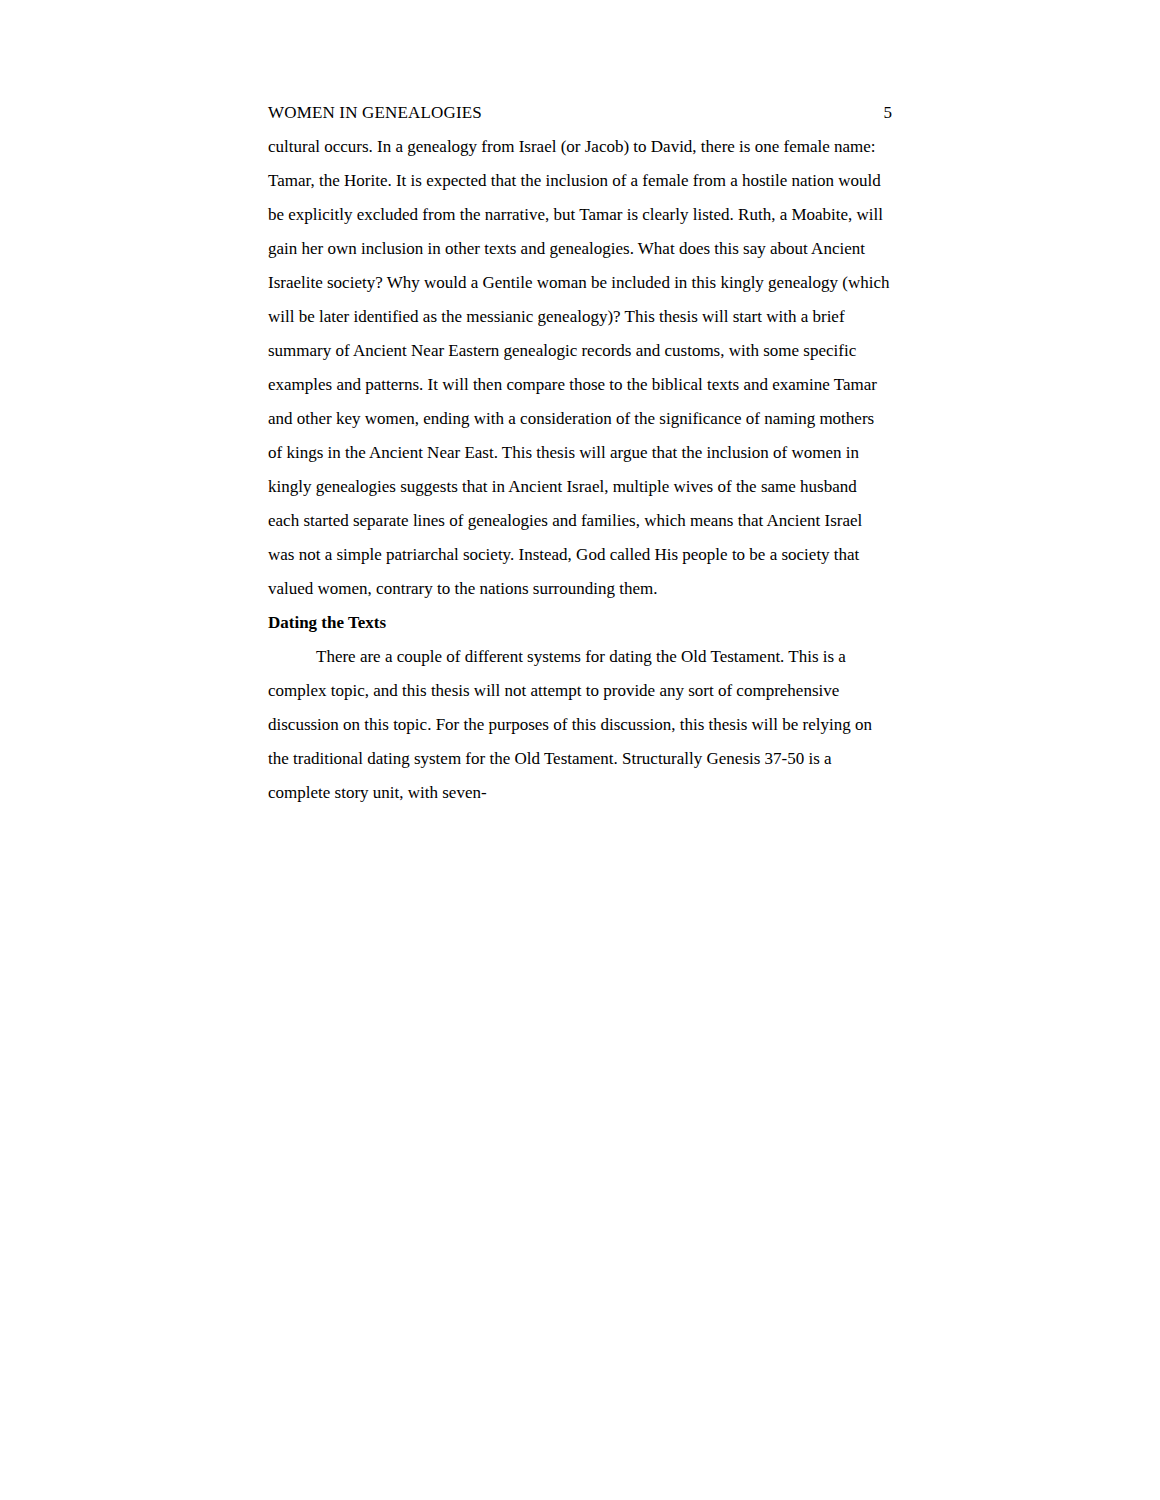Women in Genealogies 5
cultural occurs. In a genealogy from Israel (or Jacob) to David, there is one female name: Tamar, the Horite. It is expected that the inclusion of a female from a hostile nation would be explicitly excluded from the narrative, but Tamar is clearly listed. Ruth, a Moabite, will gain her own inclusion in other texts and genealogies. What does this say about Ancient Israelite society? Why would a Gentile woman be included in this kingly genealogy (which will be later identified as the messianic genealogy)? This thesis will start with a brief summary of Ancient Near Eastern genealogic records and customs, with some specific examples and patterns. It will then compare those to the biblical texts and examine Tamar and other key women, ending with a consideration of the significance of naming mothers of kings in the Ancient Near East. This thesis will argue that the inclusion of women in kingly genealogies suggests that in Ancient Israel, multiple wives of the same husband each started separate lines of genealogies and families, which means that Ancient Israel was not a simple patriarchal society. Instead, God called His people to be a society that valued women, contrary to the nations surrounding them.
Dating the Texts
There are a couple of different systems for dating the Old Testament. This is a complex topic, and this thesis will not attempt to provide any sort of comprehensive discussion on this topic. For the purposes of this discussion, this thesis will be relying on the traditional dating system for the Old Testament. Structurally Genesis 37-50 is a complete story unit, with seven-